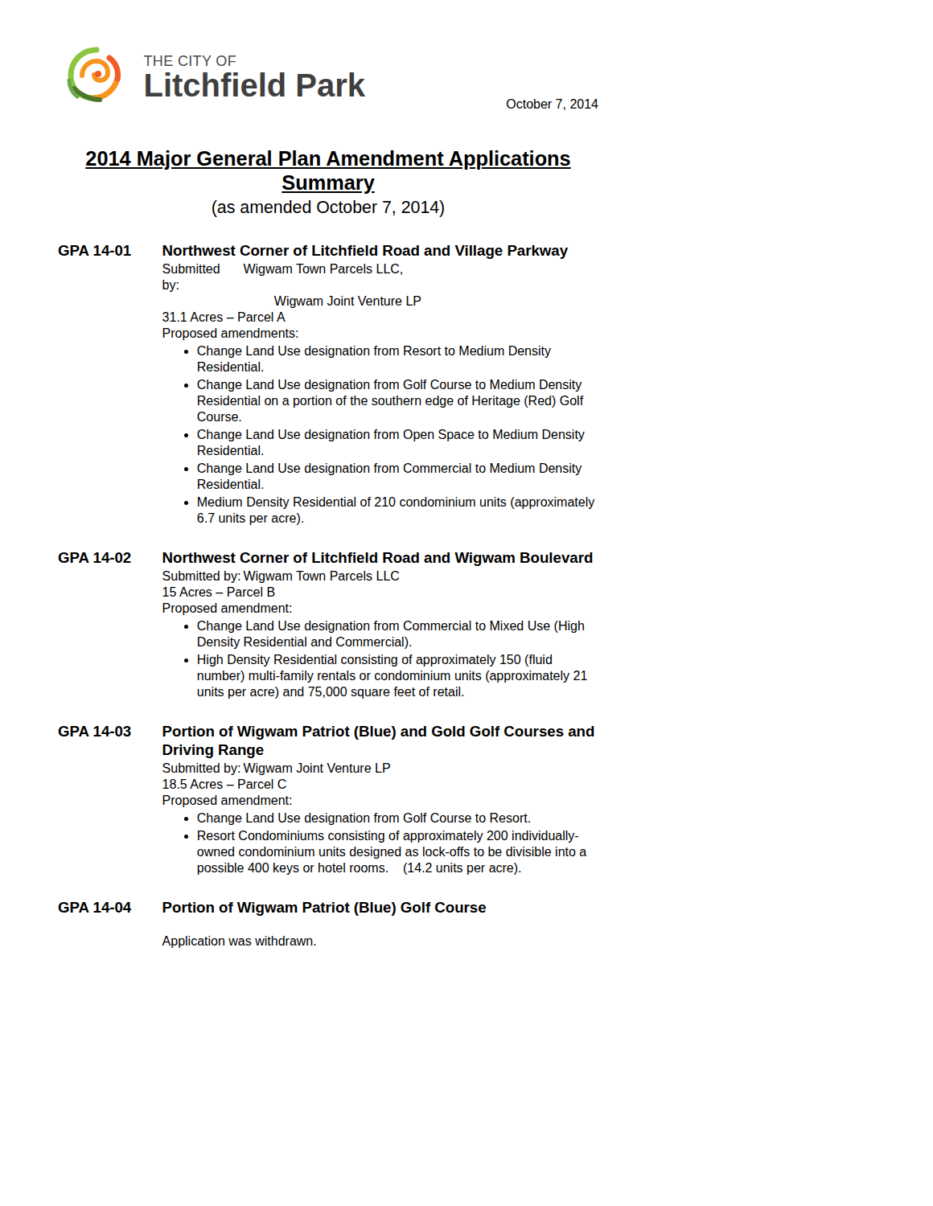THE CITY OF Litchfield Park
October 7, 2014
2014 Major General Plan Amendment Applications Summary
(as amended October 7, 2014)
GPA 14-01 Northwest Corner of Litchfield Road and Village Parkway
Submitted by: Wigwam Town Parcels LLC,
Wigwam Joint Venture LP
31.1 Acres – Parcel A
Proposed amendments:
Change Land Use designation from Resort to Medium Density Residential.
Change Land Use designation from Golf Course to Medium Density Residential on a portion of the southern edge of Heritage (Red) Golf Course.
Change Land Use designation from Open Space to Medium Density Residential.
Change Land Use designation from Commercial to Medium Density Residential.
Medium Density Residential of 210 condominium units (approximately 6.7 units per acre).
GPA 14-02 Northwest Corner of Litchfield Road and Wigwam Boulevard
Submitted by: Wigwam Town Parcels LLC
15 Acres – Parcel B
Proposed amendment:
Change Land Use designation from Commercial to Mixed Use (High Density Residential and Commercial).
High Density Residential consisting of approximately 150 (fluid number) multi-family rentals or condominium units (approximately 21 units per acre) and 75,000 square feet of retail.
GPA 14-03 Portion of Wigwam Patriot (Blue) and Gold Golf Courses and Driving Range
Submitted by: Wigwam Joint Venture LP
18.5 Acres – Parcel C
Proposed amendment:
Change Land Use designation from Golf Course to Resort.
Resort Condominiums consisting of approximately 200 individually-owned condominium units designed as lock-offs to be divisible into a possible 400 keys or hotel rooms. (14.2 units per acre).
GPA 14-04 Portion of Wigwam Patriot (Blue) Golf Course
Application was withdrawn.